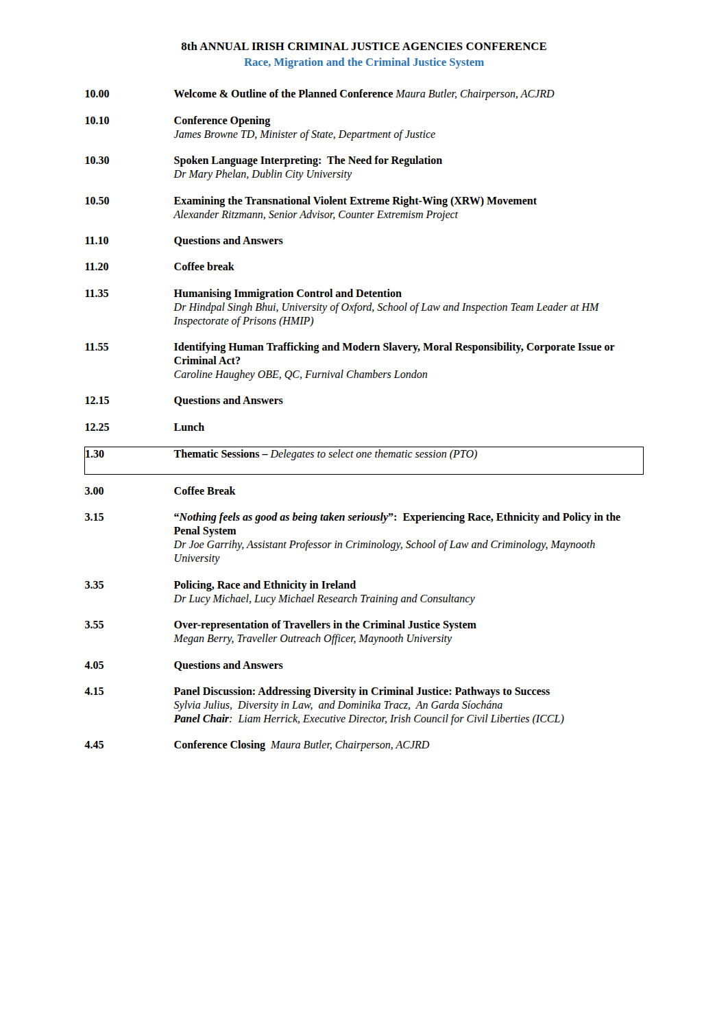8th ANNUAL IRISH CRIMINAL JUSTICE AGENCIES CONFERENCE
Race, Migration and the Criminal Justice System
| 10.00 | Welcome & Outline of the Planned Conference Maura Butler, Chairperson, ACJRD |
| 10.10 | Conference Opening James Browne TD, Minister of State, Department of Justice |
| 10.30 | Spoken Language Interpreting: The Need for Regulation Dr Mary Phelan, Dublin City University |
| 10.50 | Examining the Transnational Violent Extreme Right-Wing (XRW) Movement Alexander Ritzmann, Senior Advisor, Counter Extremism Project |
| 11.10 | Questions and Answers |
| 11.20 | Coffee break |
| 11.35 | Humanising Immigration Control and Detention Dr Hindpal Singh Bhui, University of Oxford, School of Law and Inspection Team Leader at HM Inspectorate of Prisons (HMIP) |
| 11.55 | Identifying Human Trafficking and Modern Slavery, Moral Responsibility, Corporate Issue or Criminal Act? Caroline Haughey OBE, QC, Furnival Chambers London |
| 12.15 | Questions and Answers |
| 12.25 | Lunch |
| 1.30 | Thematic Sessions – Delegates to select one thematic session (PTO) |
| 3.00 | Coffee Break |
| 3.15 | “ Nothing feels as good as being taken seriously ”: Experiencing Race, Ethnicity and Policy in the Penal System Dr Joe Garrihy, Assistant Professor in Criminology, School of Law and Criminology, Maynooth University |
| 3.35 | Policing, Race and Ethnicity in Ireland Dr Lucy Michael, Lucy Michael Research Training and Consultancy |
| 3.55 | Over-representation of Travellers in the Criminal Justice System Megan Berry, Traveller Outreach Officer, Maynooth University |
| 4.05 | Questions and Answers |
| 4.15 | Panel Discussion: Addressing Diversity in Criminal Justice: Pathways to Success Sylvia Julius, Diversity in Law, and Dominika Tracz, An Garda Síochána Panel Chair : Liam Herrick, Executive Director, Irish Council for Civil Liberties (ICCL) |
| 4.45 | Conference Closing Maura Butler, Chairperson, ACJRD |